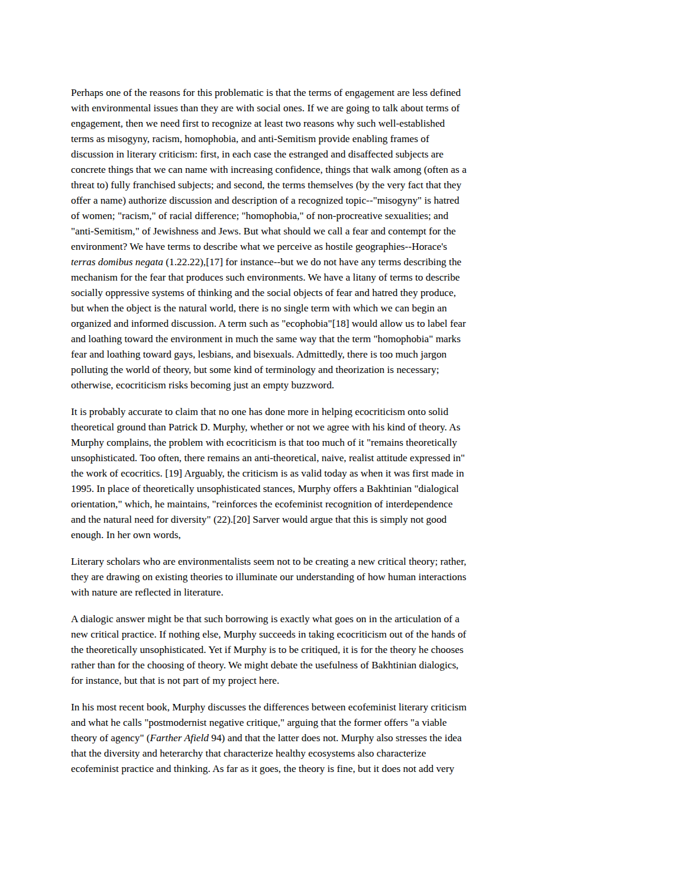Perhaps one of the reasons for this problematic is that the terms of engagement are less defined with environmental issues than they are with social ones. If we are going to talk about terms of engagement, then we need first to recognize at least two reasons why such well-established terms as misogyny, racism, homophobia, and anti-Semitism provide enabling frames of discussion in literary criticism: first, in each case the estranged and disaffected subjects are concrete things that we can name with increasing confidence, things that walk among (often as a threat to) fully franchised subjects; and second, the terms themselves (by the very fact that they offer a name) authorize discussion and description of a recognized topic--"misogyny" is hatred of women; "racism," of racial difference; "homophobia," of non-procreative sexualities; and "anti-Semitism," of Jewishness and Jews. But what should we call a fear and contempt for the environment? We have terms to describe what we perceive as hostile geographies--Horace's terras domibus negata (1.22.22),[17] for instance--but we do not have any terms describing the mechanism for the fear that produces such environments. We have a litany of terms to describe socially oppressive systems of thinking and the social objects of fear and hatred they produce, but when the object is the natural world, there is no single term with which we can begin an organized and informed discussion. A term such as "ecophobia"[18] would allow us to label fear and loathing toward the environment in much the same way that the term "homophobia" marks fear and loathing toward gays, lesbians, and bisexuals. Admittedly, there is too much jargon polluting the world of theory, but some kind of terminology and theorization is necessary; otherwise, ecocriticism risks becoming just an empty buzzword.
It is probably accurate to claim that no one has done more in helping ecocriticism onto solid theoretical ground than Patrick D. Murphy, whether or not we agree with his kind of theory. As Murphy complains, the problem with ecocriticism is that too much of it "remains theoretically unsophisticated. Too often, there remains an anti-theoretical, naive, realist attitude expressed in" the work of ecocritics. [19] Arguably, the criticism is as valid today as when it was first made in 1995. In place of theoretically unsophisticated stances, Murphy offers a Bakhtinian "dialogical orientation," which, he maintains, "reinforces the ecofeminist recognition of interdependence and the natural need for diversity" (22).[20] Sarver would argue that this is simply not good enough. In her own words,
Literary scholars who are environmentalists seem not to be creating a new critical theory; rather, they are drawing on existing theories to illuminate our understanding of how human interactions with nature are reflected in literature.
A dialogic answer might be that such borrowing is exactly what goes on in the articulation of a new critical practice. If nothing else, Murphy succeeds in taking ecocriticism out of the hands of the theoretically unsophisticated. Yet if Murphy is to be critiqued, it is for the theory he chooses rather than for the choosing of theory. We might debate the usefulness of Bakhtinian dialogics, for instance, but that is not part of my project here.
In his most recent book, Murphy discusses the differences between ecofeminist literary criticism and what he calls "postmodernist negative critique," arguing that the former offers "a viable theory of agency" (Farther Afield 94) and that the latter does not. Murphy also stresses the idea that the diversity and heterarchy that characterize healthy ecosystems also characterize ecofeminist practice and thinking. As far as it goes, the theory is fine, but it does not add very